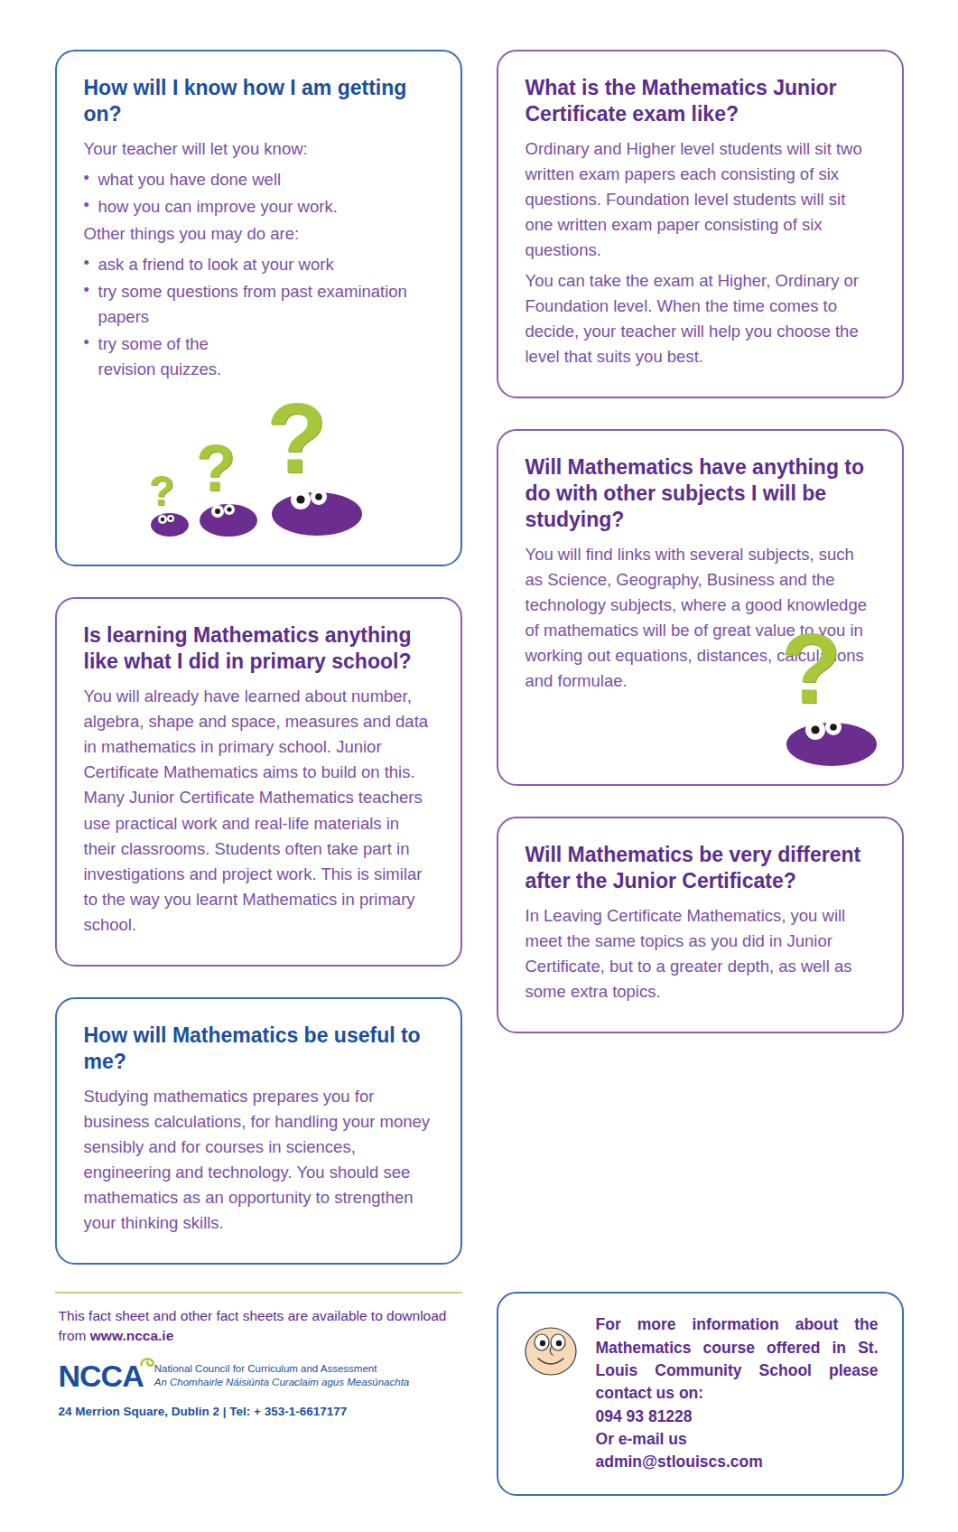How will I know how I am getting on?
Your teacher will let you know:
what you have done well
how you can improve your work.
Other things you may do are:
ask a friend to look at your work
try some questions from past examination papers
try some of the
revision quizzes.
?
?
?
Is learning Mathematics anything like what I did in primary school?
You will already have learned about number, algebra, shape and space, measures and data in mathematics in primary school. Junior Certificate Mathematics aims to build on this. Many Junior Certificate Mathematics teachers use practical work and real-life materials in their classrooms. Students often take part in investigations and project work. This is similar to the way you learnt Mathematics in primary school.
How will Mathematics be useful to me?
Studying mathematics prepares you for business calculations, for handling your money sensibly and for courses in sciences, engineering and technology. You should see mathematics as an opportunity to strengthen your thinking skills.
What is the Mathematics Junior Certificate exam like?
Ordinary and Higher level students will sit two written exam papers each consisting of six questions. Foundation level students will sit one written exam paper consisting of six questions.
You can take the exam at Higher, Ordinary or Foundation level. When the time comes to decide, your teacher will help you choose the level that suits you best.
Will Mathematics have anything to do with other subjects I will be studying?
You will find links with several subjects, such as Science, Geography, Business and the technology subjects, where a good knowledge of mathematics will be of great value to you in working out equations, distances, calculations and formulae.
?
Will Mathematics be very different after the Junior Certificate?
In Leaving Certificate Mathematics, you will meet the same topics as you did in Junior Certificate, but to a greater depth, as well as some extra topics.
This fact sheet and other fact sheets are available to download from www.ncca.ie
NCCA
National Council for Curriculum and Assessment
An Chomhairle Náisiúnta Curaclaim agus Measúnachta
24 Merrion Square, Dublin 2 | Tel: + 353-1-6617177
For more information about the Mathematics course offered in St. Louis Community School please contact us on: 094 93 81228 Or e-mail us admin@stlouiscs.com